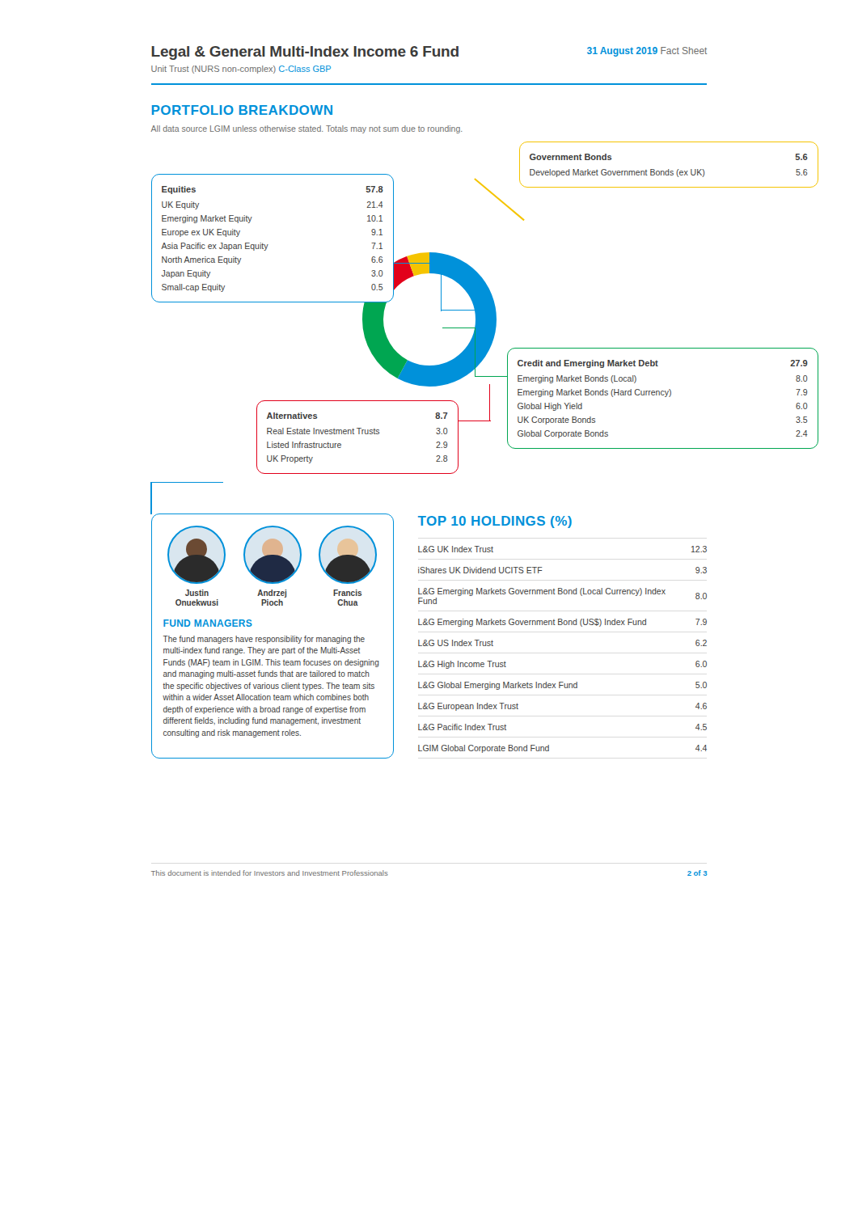Legal & General Multi-Index Income 6 Fund
Unit Trust (NURS non-complex) C-Class GBP
31 August 2019 Fact Sheet
Portfolio breakdown
All data source LGIM unless otherwise stated. Totals may not sum due to rounding.
| Equities | 57.8 |
| UK Equity | 21.4 |
| Emerging Market Equity | 10.1 |
| Europe ex UK Equity | 9.1 |
| Asia Pacific ex Japan Equity | 7.1 |
| North America Equity | 6.6 |
| Japan Equity | 3.0 |
| Small-cap Equity | 0.5 |
| Government Bonds | 5.6 |
| Developed Market Government Bonds (ex UK) | 5.6 |
| Credit and Emerging Market Debt | 27.9 |
| Emerging Market Bonds (Local) | 8.0 |
| Emerging Market Bonds (Hard Currency) | 7.9 |
| Global High Yield | 6.0 |
| UK Corporate Bonds | 3.5 |
| Global Corporate Bonds | 2.4 |
| Alternatives | 8.7 |
| Real Estate Investment Trusts | 3.0 |
| Listed Infrastructure | 2.9 |
| UK Property | 2.8 |
Justin
Onuekwusi
Andrzej
Pioch
Francis
Chua
Fund managers
The fund managers have responsibility for managing the multi-index fund range. They are part of the Multi-Asset Funds (MAF) team in LGIM. This team focuses on designing and managing multi-asset funds that are tailored to match the specific objectives of various client types. The team sits within a wider Asset Allocation team which combines both depth of experience with a broad range of expertise from different fields, including fund management, investment consulting and risk management roles.
Top 10 holdings (%)
| L&G UK Index Trust | 12.3 |
| iShares UK Dividend UCITS ETF | 9.3 |
| L&G Emerging Markets Government Bond (Local Currency) Index Fund | 8.0 |
| L&G Emerging Markets Government Bond (US$) Index Fund | 7.9 |
| L&G US Index Trust | 6.2 |
| L&G High Income Trust | 6.0 |
| L&G Global Emerging Markets Index Fund | 5.0 |
| L&G European Index Trust | 4.6 |
| L&G Pacific Index Trust | 4.5 |
| LGIM Global Corporate Bond Fund | 4.4 |
This document is intended for Investors and Investment Professionals
2 of 3